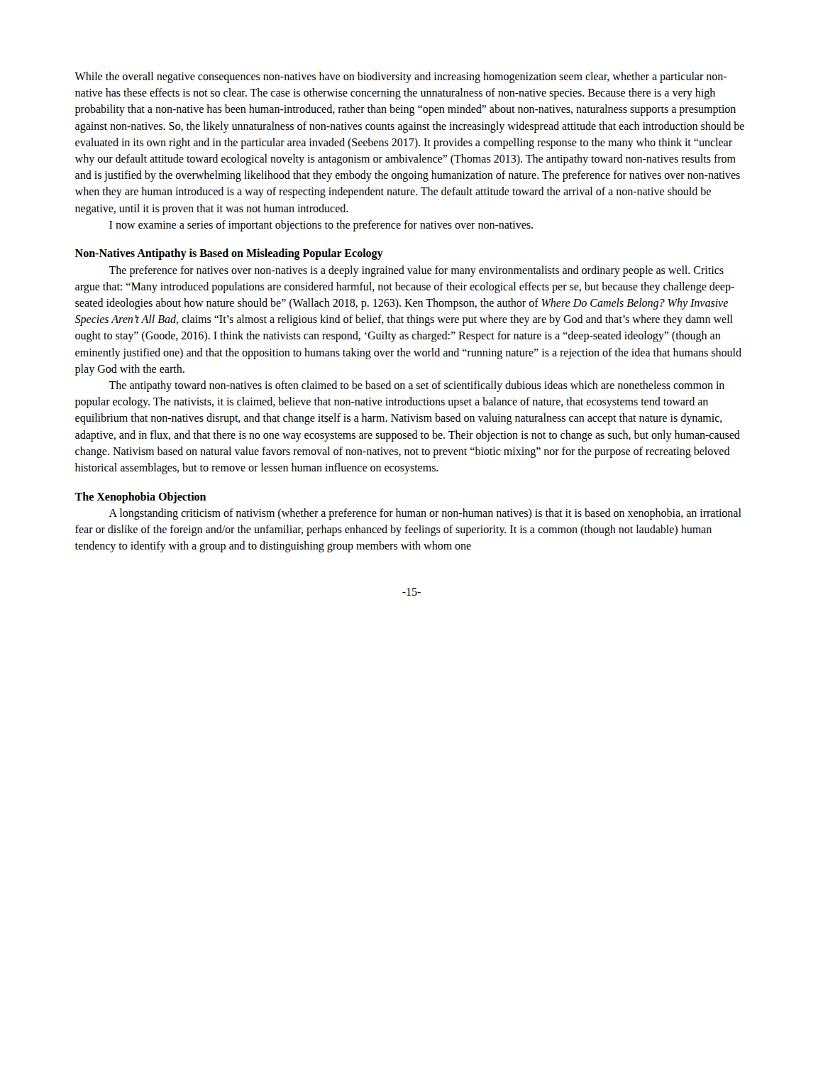While the overall negative consequences non-natives have on biodiversity and increasing homogenization seem clear, whether a particular non-native has these effects is not so clear. The case is otherwise concerning the unnaturalness of non-native species. Because there is a very high probability that a non-native has been human-introduced, rather than being “open minded” about non-natives, naturalness supports a presumption against non-natives. So, the likely unnaturalness of non-natives counts against the increasingly widespread attitude that each introduction should be evaluated in its own right and in the particular area invaded (Seebens 2017). It provides a compelling response to the many who think it “unclear why our default attitude toward ecological novelty is antagonism or ambivalence” (Thomas 2013). The antipathy toward non-natives results from and is justified by the overwhelming likelihood that they embody the ongoing humanization of nature. The preference for natives over non-natives when they are human introduced is a way of respecting independent nature. The default attitude toward the arrival of a non-native should be negative, until it is proven that it was not human introduced.
I now examine a series of important objections to the preference for natives over non-natives.
Non-Natives Antipathy is Based on Misleading Popular Ecology
The preference for natives over non-natives is a deeply ingrained value for many environmentalists and ordinary people as well. Critics argue that: “Many introduced populations are considered harmful, not because of their ecological effects per se, but because they challenge deep-seated ideologies about how nature should be” (Wallach 2018, p. 1263). Ken Thompson, the author of Where Do Camels Belong? Why Invasive Species Aren’t All Bad, claims “It’s almost a religious kind of belief, that things were put where they are by God and that’s where they damn well ought to stay” (Goode, 2016). I think the nativists can respond, ‘Guilty as charged:” Respect for nature is a “deep-seated ideology” (though an eminently justified one) and that the opposition to humans taking over the world and “running nature” is a rejection of the idea that humans should play God with the earth.
The antipathy toward non-natives is often claimed to be based on a set of scientifically dubious ideas which are nonetheless common in popular ecology. The nativists, it is claimed, believe that non-native introductions upset a balance of nature, that ecosystems tend toward an equilibrium that non-natives disrupt, and that change itself is a harm. Nativism based on valuing naturalness can accept that nature is dynamic, adaptive, and in flux, and that there is no one way ecosystems are supposed to be. Their objection is not to change as such, but only human-caused change. Nativism based on natural value favors removal of non-natives, not to prevent “biotic mixing” nor for the purpose of recreating beloved historical assemblages, but to remove or lessen human influence on ecosystems.
The Xenophobia Objection
A longstanding criticism of nativism (whether a preference for human or non-human natives) is that it is based on xenophobia, an irrational fear or dislike of the foreign and/or the unfamiliar, perhaps enhanced by feelings of superiority. It is a common (though not laudable) human tendency to identify with a group and to distinguishing group members with whom one
-15-